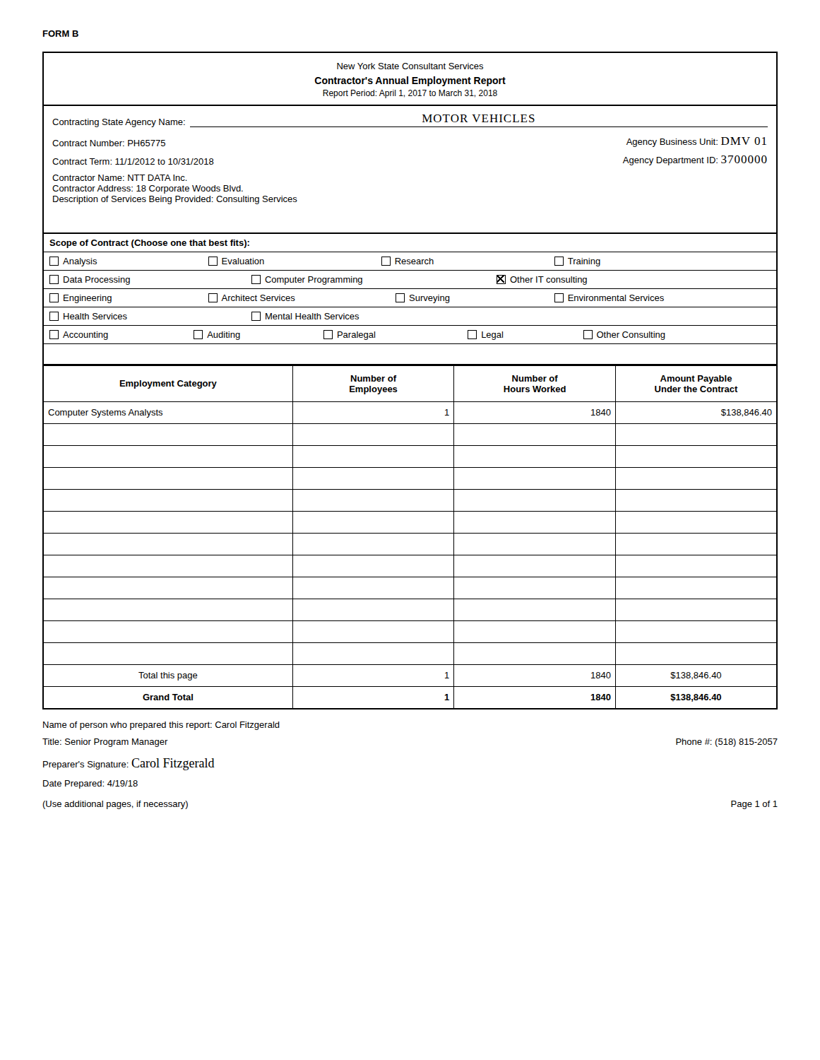FORM B
New York State Consultant Services
Contractor's Annual Employment Report
Report Period: April 1, 2017 to March 31, 2018
Contracting State Agency Name: MOTOR VEHICLES
Contract Number: PH65775
Agency Business Unit: DMV 01
Contract Term: 11/1/2012 to 10/31/2018
Agency Department ID: 3700000
Contractor Name: NTT DATA Inc.
Contractor Address: 18 Corporate Woods Blvd.
Description of Services Being Provided: Consulting Services
Scope of Contract (Choose one that best fits):
Analysis
Evaluation
Research
Training
Data Processing
Computer Programming
Other IT consulting
Engineering
Architect Services
Surveying
Environmental Services
Health Services
Mental Health Services
Accounting
Auditing
Paralegal
Legal
Other Consulting
| Employment Category | Number of Employees | Number of Hours Worked | Amount Payable Under the Contract |
| --- | --- | --- | --- |
| Computer Systems Analysts | 1 | 1840 | $138,846.40 |
| Total this page | 1 | 1840 | $138,846.40 |
| Grand Total | 1 | 1840 | $138,846.40 |
Name of person who prepared this report: Carol Fitzgerald
Title: Senior Program Manager
Phone #: (518) 815-2057
Preparer's Signature: Carol Fitzgerald
Date Prepared: 4/19/18
(Use additional pages, if necessary)
Page 1 of 1